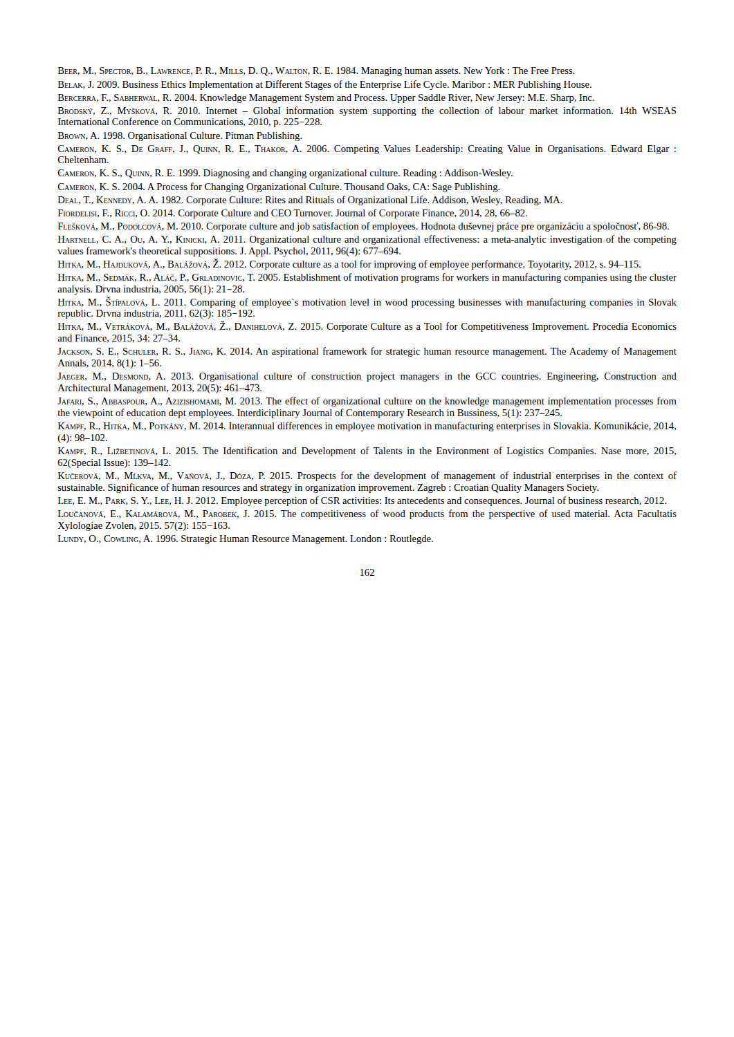Beer, M., Spector, B., Lawrence, P. R., Mills, D. Q., Walton, R. E. 1984. Managing human assets. New York : The Free Press.
Belak, J. 2009. Business Ethics Implementation at Different Stages of the Enterprise Life Cycle. Maribor : MER Publishing House.
Bercerra, F., Sabherwal, R. 2004. Knowledge Management System and Process. Upper Saddle River, New Jersey: M.E. Sharp, Inc.
Brodský, Z., Myšková, R. 2010. Internet – Global information system supporting the collection of labour market information. 14th WSEAS International Conference on Communications, 2010, p. 225−228.
Brown, A. 1998. Organisational Culture. Pitman Publishing.
Cameron, K. S., De Graff, J., Quinn, R. E., Thakor, A. 2006. Competing Values Leadership: Creating Value in Organisations. Edward Elgar : Cheltenham.
Cameron, K. S., Quinn, R. E. 1999. Diagnosing and changing organizational culture. Reading : Addison-Wesley.
Cameron, K. S. 2004. A Process for Changing Organizational Culture. Thousand Oaks, CA: Sage Publishing.
Deal, T., Kennedy, A. A. 1982. Corporate Culture: Rites and Rituals of Organizational Life. Addison, Wesley, Reading, MA.
Fiordelisi, F., Ricci, O. 2014. Corporate Culture and CEO Turnover. Journal of Corporate Finance, 2014, 28, 66–82.
Flešková, M., Podolcová, M. 2010. Corporate culture and job satisfaction of employees. Hodnota duševnej práce pre organizáciu a spoločnosť, 86-98.
Hartnell, C. A., Ou, A. Y., Kinicki, A. 2011. Organizational culture and organizational effectiveness: a meta-analytic investigation of the competing values framework's theoretical suppositions. J. Appl. Psychol, 2011, 96(4): 677–694.
Hitka, M., Hajduková, A., Balážová, Ž. 2012. Corporate culture as a tool for improving of employee performance. Toyotarity, 2012, s. 94–115.
Hitka, M., Sedmák, R., Aláč, P., Grladinovic, T. 2005. Establishment of motivation programs for workers in manufacturing companies using the cluster analysis. Drvna industria, 2005, 56(1): 21−28.
Hitka, M., Štípalová, L. 2011. Comparing of employee`s motivation level in wood processing businesses with manufacturing companies in Slovak republic. Drvna industria, 2011, 62(3): 185−192.
Hitka, M., Vetráková, M., Balážová, Ž., Danihelová, Z. 2015. Corporate Culture as a Tool for Competitiveness Improvement. Procedia Economics and Finance, 2015, 34: 27–34.
Jackson, S. E., Schuler, R. S., Jiang, K. 2014. An aspirational framework for strategic human resource management. The Academy of Management Annals, 2014, 8(1): 1–56.
Jaeger, M., Desmond, A. 2013. Organisational culture of construction project managers in the GCC countries. Engineering, Construction and Architectural Management, 2013, 20(5): 461–473.
Jafari, S., Abbaspour, A., Azizishomami, M. 2013. The effect of organizational culture on the knowledge management implementation processes from the viewpoint of education dept employees. Interdiciplinary Journal of Contemporary Research in Bussiness, 5(1): 237–245.
Kampf, R., Hitka, M., Potkány, M. 2014. Interannual differences in employee motivation in manufacturing enterprises in Slovakia. Komunikácie, 2014, (4): 98–102.
Kampf, R., Ližbetinová, L. 2015. The Identification and Development of Talents in the Environment of Logistics Companies. Nase more, 2015, 62(Special Issue): 139–142.
Kučerová, M., Mĺkva, M., Vaňová, J., Dóza, P. 2015. Prospects for the development of management of industrial enterprises in the context of sustainable. Significance of human resources and strategy in organization improvement. Zagreb : Croatian Quality Managers Society.
Lee, E. M., Park, S. Y., Lee, H. J. 2012. Employee perception of CSR activities: Its antecedents and consequences. Journal of business research, 2012.
Loučanová, E., Kalamárová, M., Parobek, J. 2015. The competitiveness of wood products from the perspective of used material. Acta Facultatis Xylologiae Zvolen, 2015. 57(2): 155−163.
Lundy, O., Cowling, A. 1996. Strategic Human Resource Management. London : Routlegde.
162